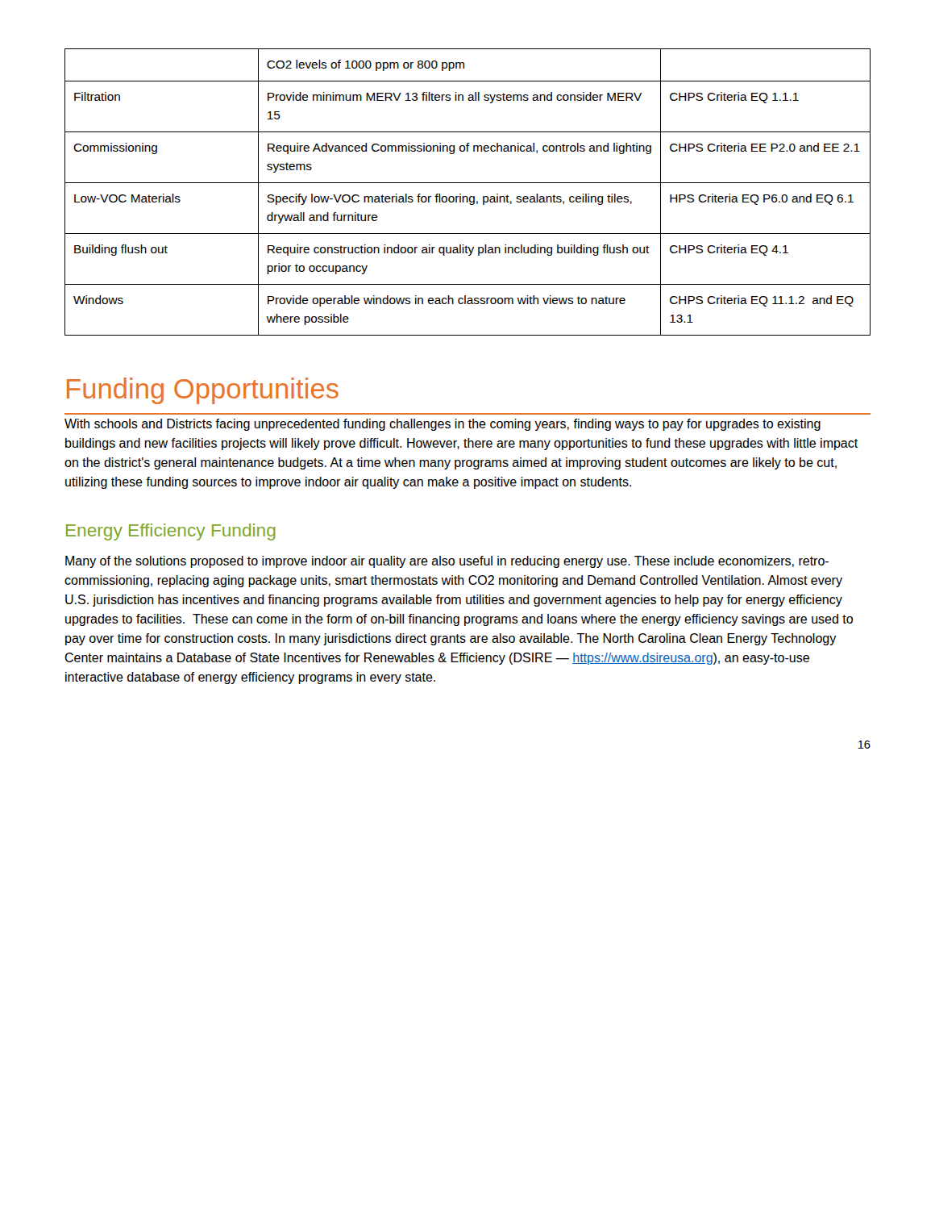| | CO2 levels of 1000 ppm or 800 ppm | |
| Filtration | Provide minimum MERV 13 filters in all systems and consider MERV 15 | CHPS Criteria EQ 1.1.1 |
| Commissioning | Require Advanced Commissioning of mechanical, controls and lighting systems | CHPS Criteria EE P2.0 and EE 2.1 |
| Low-VOC Materials | Specify low-VOC materials for flooring, paint, sealants, ceiling tiles, drywall and furniture | HPS Criteria EQ P6.0 and EQ 6.1 |
| Building flush out | Require construction indoor air quality plan including building flush out prior to occupancy | CHPS Criteria EQ 4.1 |
| Windows | Provide operable windows in each classroom with views to nature where possible | CHPS Criteria EQ 11.1.2 and EQ 13.1 |
Funding Opportunities
With schools and Districts facing unprecedented funding challenges in the coming years, finding ways to pay for upgrades to existing buildings and new facilities projects will likely prove difficult. However, there are many opportunities to fund these upgrades with little impact on the district's general maintenance budgets. At a time when many programs aimed at improving student outcomes are likely to be cut, utilizing these funding sources to improve indoor air quality can make a positive impact on students.
Energy Efficiency Funding
Many of the solutions proposed to improve indoor air quality are also useful in reducing energy use. These include economizers, retro-commissioning, replacing aging package units, smart thermostats with CO2 monitoring and Demand Controlled Ventilation. Almost every U.S. jurisdiction has incentives and financing programs available from utilities and government agencies to help pay for energy efficiency upgrades to facilities. These can come in the form of on-bill financing programs and loans where the energy efficiency savings are used to pay over time for construction costs. In many jurisdictions direct grants are also available. The North Carolina Clean Energy Technology Center maintains a Database of State Incentives for Renewables & Efficiency (DSIRE — https://www.dsireusa.org), an easy-to-use interactive database of energy efficiency programs in every state.
16